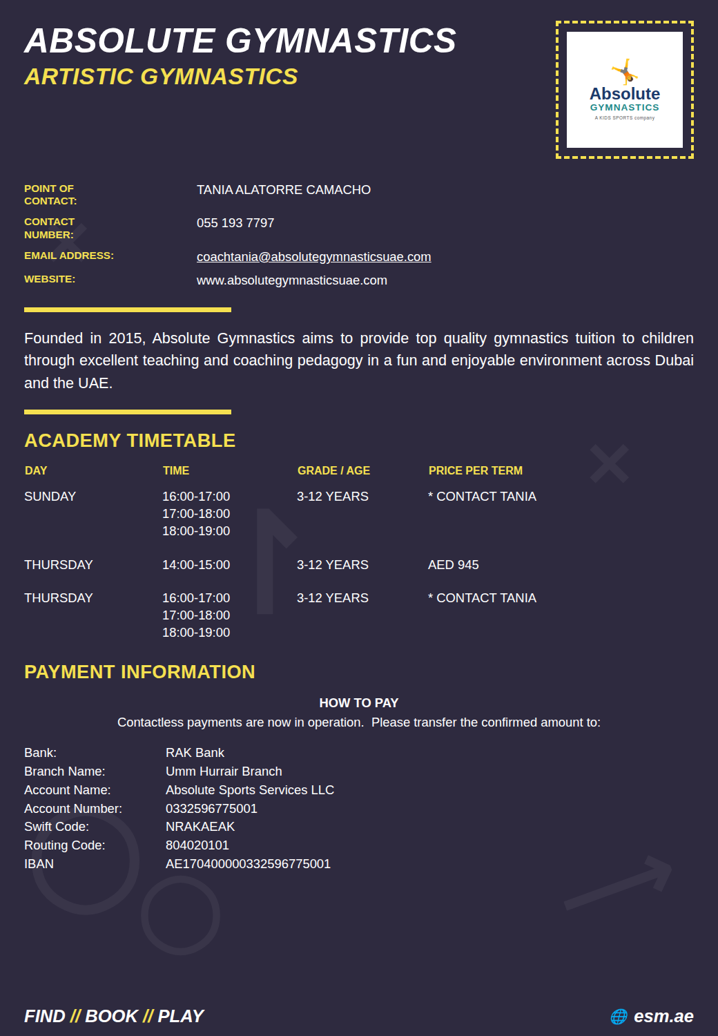✕ ✕ ◯ ◯ ⟶ ↾
ABSOLUTE GYMNASTICS
ARTISTIC GYMNASTICS
🤸
Absolute
GYMNASTICS
A KIDS SPORTS company
| POINT OF CONTACT: | TANIA ALATORRE CAMACHO |
| CONTACT NUMBER: | 055 193 7797 |
| EMAIL ADDRESS: | coachtania@absolutegymnasticsuae.com |
| WEBSITE: | www.absolutegymnasticsuae.com |
Founded in 2015, Absolute Gymnastics aims to provide top quality gymnastics tuition to children through excellent teaching and coaching pedagogy in a fun and enjoyable environment across Dubai and the UAE.
ACADEMY TIMETABLE
| DAY | TIME | GRADE / AGE | PRICE PER TERM |
| --- | --- | --- | --- |
| SUNDAY | 16:00-17:00 17:00-18:00 18:00-19:00 | 3-12 YEARS | * CONTACT TANIA |
| THURSDAY | 14:00-15:00 | 3-12 YEARS | AED 945 |
| THURSDAY | 16:00-17:00 17:00-18:00 18:00-19:00 | 3-12 YEARS | * CONTACT TANIA |
PAYMENT INFORMATION
HOW TO PAY
Contactless payments are now in operation. Please transfer the confirmed amount to:
| Bank: | RAK Bank |
| Branch Name: | Umm Hurrair Branch |
| Account Name: | Absolute Sports Services LLC |
| Account Number: | 0332596775001 |
| Swift Code: | NRAKAEAK |
| Routing Code: | 804020101 |
| IBAN | AE170400000332596775001 |
FIND // BOOK // PLAY
🌐 esm.ae